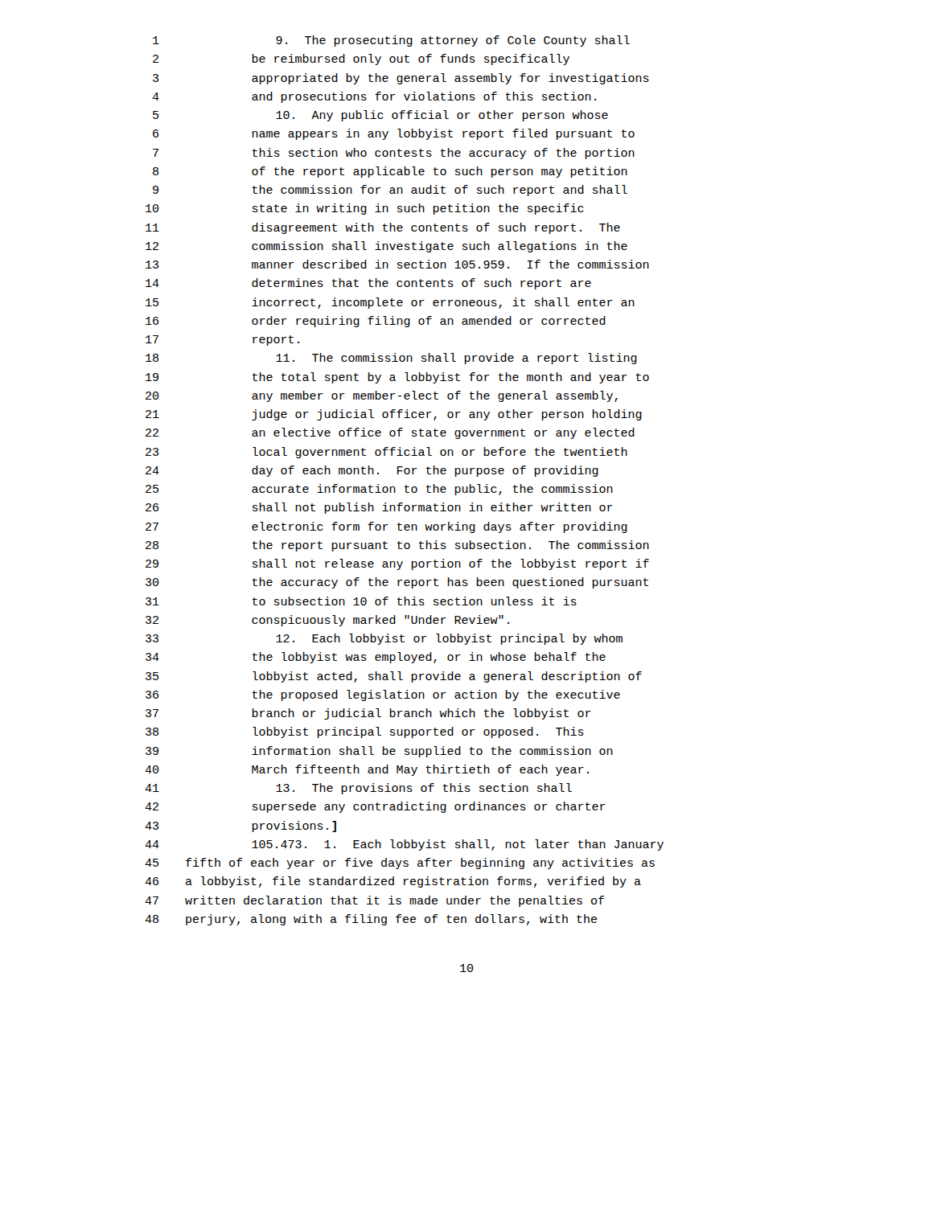9. The prosecuting attorney of Cole County shall
be reimbursed only out of funds specifically
appropriated by the general assembly for investigations
and prosecutions for violations of this section.
10. Any public official or other person whose
name appears in any lobbyist report filed pursuant to
this section who contests the accuracy of the portion
of the report applicable to such person may petition
the commission for an audit of such report and shall
state in writing in such petition the specific
disagreement with the contents of such report. The
commission shall investigate such allegations in the
manner described in section 105.959. If the commission
determines that the contents of such report are
incorrect, incomplete or erroneous, it shall enter an
order requiring filing of an amended or corrected
report.
11. The commission shall provide a report listing
the total spent by a lobbyist for the month and year to
any member or member-elect of the general assembly,
judge or judicial officer, or any other person holding
an elective office of state government or any elected
local government official on or before the twentieth
day of each month. For the purpose of providing
accurate information to the public, the commission
shall not publish information in either written or
electronic form for ten working days after providing
the report pursuant to this subsection. The commission
shall not release any portion of the lobbyist report if
the accuracy of the report has been questioned pursuant
to subsection 10 of this section unless it is
conspicuously marked "Under Review".
12. Each lobbyist or lobbyist principal by whom
the lobbyist was employed, or in whose behalf the
lobbyist acted, shall provide a general description of
the proposed legislation or action by the executive
branch or judicial branch which the lobbyist or
lobbyist principal supported or opposed. This
information shall be supplied to the commission on
March fifteenth and May thirtieth of each year.
13. The provisions of this section shall
supersede any contradicting ordinances or charter
provisions.]
105.473. 1. Each lobbyist shall, not later than January
fifth of each year or five days after beginning any activities as
a lobbyist, file standardized registration forms, verified by a
written declaration that it is made under the penalties of
perjury, along with a filing fee of ten dollars, with the
10